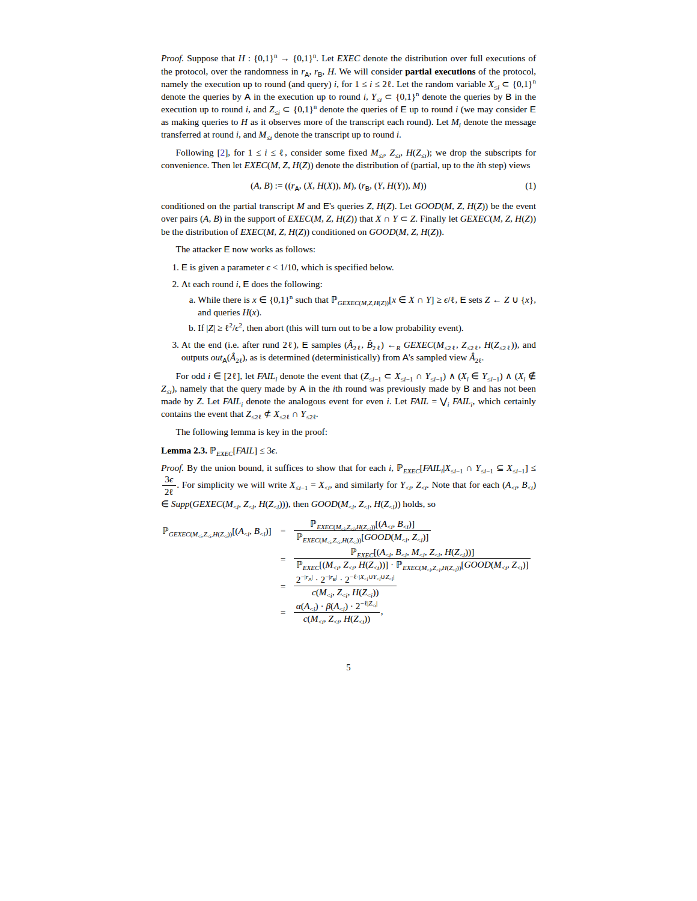Proof. Suppose that H : {0,1}n → {0,1}n. Let EXEC denote the distribution over full executions of the protocol, over the randomness in rA, rB, H. We will consider partial executions of the protocol, namely the execution up to round (and query) i, for 1 ≤ i ≤ 2ℓ. Let the random variable X≤i ⊂ {0,1}n denote the queries by A in the execution up to round i, Y≤i ⊂ {0,1}n denote the queries by B in the execution up to round i, and Z≤i ⊂ {0,1}n denote the queries of E up to round i (we may consider E as making queries to H as it observes more of the transcript each round). Let Mi denote the message transferred at round i, and M≤i denote the transcript up to round i.
Following [2], for 1 ≤ i ≤ ℓ, consider some fixed M≤i, Z≤i, H(Z≤i); we drop the subscripts for convenience. Then let EXEC(M, Z, H(Z)) denote the distribution of (partial, up to the ith step) views
(A, B) := ((rA, (X, H(X)), M), (rB, (Y, H(Y)), M))
(1)
conditioned on the partial transcript M and E's queries Z, H(Z). Let GOOD(M, Z, H(Z)) be the event over pairs (A, B) in the support of EXEC(M, Z, H(Z)) that X ∩ Y ⊂ Z. Finally let GEXEC(M, Z, H(Z)) be the distribution of EXEC(M, Z, H(Z)) conditioned on GOOD(M, Z, H(Z)).
The attacker E now works as follows:
E is given a parameter ϵ < 1/10, which is specified below.
At each round i, E does the following:
While there is x ∈ {0,1}n such that ℙGEXEC(M,Z,H(Z))[x ∈ X ∩ Y] ≥ ϵ/ℓ, E sets Z ← Z ∪ {x}, and queries H(x).
If |Z| ≥ ℓ2/ϵ2, then abort (this will turn out to be a low probability event).
At the end (i.e. after rund 2ℓ), E samples (Â2ℓ, B̂2ℓ) ←R GEXEC(M≤2ℓ, Z≤2ℓ, H(Z≤2ℓ)), and outputs outA(Â2ℓ), as is determined (deterministically) from A's sampled view Â2ℓ.
For odd i ∈ [2ℓ], let FAILi denote the event that (Z≤i−1 ⊂ X≤i−1 ∩ Y≤i−1) ∧ (Xi ∈ Y≤i−1) ∧ (Xi ∉ Z≤i), namely that the query made by A in the ith round was previously made by B and has not been made by Z. Let FAILi denote the analogous event for even i. Let FAIL = ⋁i FAILi, which certainly contains the event that Z≤2ℓ ⊄ X≤2ℓ ∩ Y≤2ℓ.
The following lemma is key in the proof:
Lemma 2.3. ℙEXEC[FAIL] ≤ 3ϵ.
Proof. By the union bound, it suffices to show that for each i, ℙEXEC[FAILi|X≤i−1 ∩ Y≤i−1 ⊆ X≤i−1] ≤ 3ϵ 2ℓ. For simplicity we will write X≤i−1 = X<i, and similarly for Y<i, Z<i. Note that for each (A<i, B<i) ∈ Supp(GEXEC(M<i, Z<i, H(Z<i))), then GOOD(M<i, Z<i, H(Z<i)) holds, so
| ℙ GEXEC ( M < i , Z < i , H ( Z < i )) [( A < i , B < i )] | = | ℙ EXEC ( M < i , Z < i , H ( Z < i )) [( A < i , B < i )] ℙ EXEC ( M < i , Z < i , H ( Z < i )) [ GOOD ( M < i , Z < i )] |
| | = | ℙ EXEC [( A < i , B < i , M < i , Z < i , H ( Z < i ))] ℙ EXEC [( M < i , Z < i , H ( Z < i ))] · ℙ EXEC ( M < i , Z < i , H ( Z < i )) [ GOOD ( M < i , Z < i )] |
| | = | 2 −/ r A / · 2 −/ r B / · 2 −ℓ·/ X < i ∪ Y < i ∪ Z < i / c ( M < i , Z < i , H ( Z < i )) |
| | = | α ( A < i ) · β ( A < i ) · 2 −ℓ/ Z < i / c ( M < i , Z < i , H ( Z < i )) , |
5